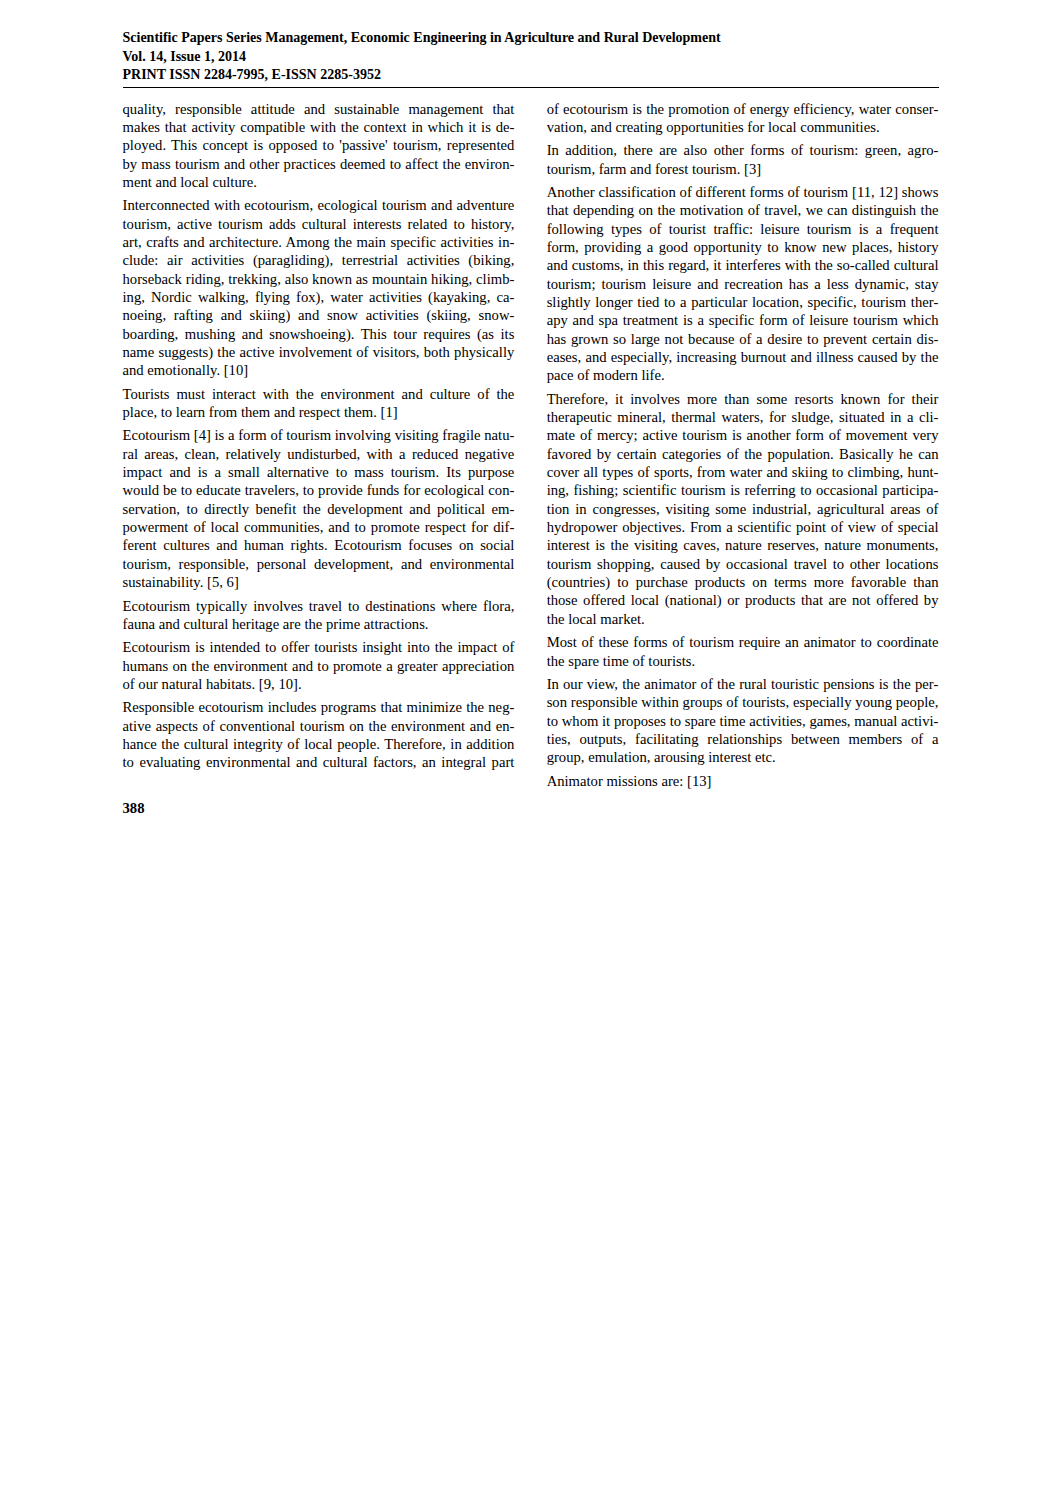Scientific Papers Series Management, Economic Engineering in Agriculture and Rural Development Vol. 14, Issue 1, 2014 PRINT ISSN 2284-7995, E-ISSN 2285-3952
quality, responsible attitude and sustainable management that makes that activity compatible with the context in which it is deployed. This concept is opposed to 'passive' tourism, represented by mass tourism and other practices deemed to affect the environment and local culture.
Interconnected with ecotourism, ecological tourism and adventure tourism, active tourism adds cultural interests related to history, art, crafts and architecture. Among the main specific activities include: air activities (paragliding), terrestrial activities (biking, horseback riding, trekking, also known as mountain hiking, climbing, Nordic walking, flying fox), water activities (kayaking, canoeing, rafting and skiing) and snow activities (skiing, snowboarding, mushing and snowshoeing). This tour requires (as its name suggests) the active involvement of visitors, both physically and emotionally. [10]
Tourists must interact with the environment and culture of the place, to learn from them and respect them. [1]
Ecotourism [4] is a form of tourism involving visiting fragile natural areas, clean, relatively undisturbed, with a reduced negative impact and is a small alternative to mass tourism. Its purpose would be to educate travelers, to provide funds for ecological conservation, to directly benefit the development and political empowerment of local communities, and to promote respect for different cultures and human rights. Ecotourism focuses on social tourism, responsible, personal development, and environmental sustainability. [5, 6]
Ecotourism typically involves travel to destinations where flora, fauna and cultural heritage are the prime attractions.
Ecotourism is intended to offer tourists insight into the impact of humans on the environment and to promote a greater appreciation of our natural habitats. [9, 10].
Responsible ecotourism includes programs that minimize the negative aspects of conventional tourism on the environment and enhance the cultural integrity of local people. Therefore, in addition to evaluating environmental and cultural factors, an integral part of ecotourism is the promotion of energy efficiency, water conservation, and creating opportunities for local communities.
In addition, there are also other forms of tourism: green, agrotourism, farm and forest tourism. [3]
Another classification of different forms of tourism [11, 12] shows that depending on the motivation of travel, we can distinguish the following types of tourist traffic: leisure tourism is a frequent form, providing a good opportunity to know new places, history and customs, in this regard, it interferes with the so-called cultural tourism; tourism leisure and recreation has a less dynamic, stay slightly longer tied to a particular location, specific, tourism therapy and spa treatment is a specific form of leisure tourism which has grown so large not because of a desire to prevent certain diseases, and especially, increasing burnout and illness caused by the pace of modern life.
Therefore, it involves more than some resorts known for their therapeutic mineral, thermal waters, for sludge, situated in a climate of mercy; active tourism is another form of movement very favored by certain categories of the population. Basically he can cover all types of sports, from water and skiing to climbing, hunting, fishing; scientific tourism is referring to occasional participation in congresses, visiting some industrial, agricultural areas of hydropower objectives. From a scientific point of view of special interest is the visiting caves, nature reserves, nature monuments, tourism shopping, caused by occasional travel to other locations (countries) to purchase products on terms more favorable than those offered local (national) or products that are not offered by the local market.
Most of these forms of tourism require an animator to coordinate the spare time of tourists.
In our view, the animator of the rural touristic pensions is the person responsible within groups of tourists, especially young people, to whom it proposes to spare time activities, games, manual activities, outputs, facilitating relationships between members of a group, emulation, arousing interest etc.
Animator missions are: [13]
388